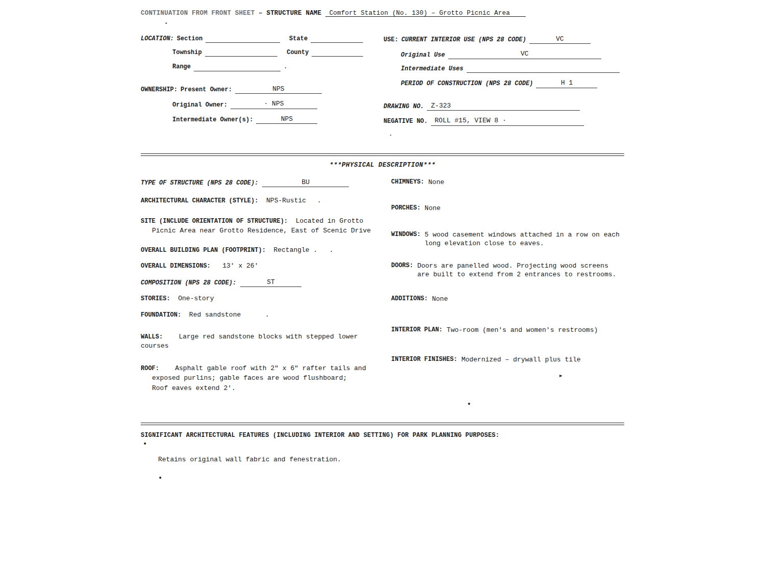CONTINUATION FROM FRONT SHEET – STRUCTURE NAME Comfort Station (No. 130) – Grotto Picnic Area
•
LOCATION: Section State
Township County
Range .
OWNERSHIP: Present Owner: NPS
Original Owner: · NPS
Intermediate Owner(s): NPS
USE: CURRENT INTERIOR USE (NPS 28 CODE) VC
Original Use VC
Intermediate Uses
PERIOD OF CONSTRUCTION (NPS 28 CODE) H 1
DRAWING NO. Z-323
NEGATIVE NO. ROLL #15, VIEW 8 ·
.
***PHYSICAL DESCRIPTION***
TYPE OF STRUCTURE (NPS 28 CODE): BU
ARCHITECTURAL CHARACTER (STYLE): NPS-Rustic .
SITE (INCLUDE ORIENTATION OF STRUCTURE): Located in Grotto Picnic Area near Grotto Residence, East of Scenic Drive
OVERALL BUILDING PLAN (FOOTPRINT): Rectangle . .
OVERALL DIMENSIONS: 13' x 26'
COMPOSITION (NPS 28 CODE): ST
STORIES: One-story
FOUNDATION: Red sandstone .
WALLS: Large red sandstone blocks with stepped lower courses
ROOF: Asphalt gable roof with 2" x 6" rafter tails and exposed purlins; gable faces are wood flushboard; Roof eaves extend 2'.
CHIMNEYS: None
PORCHES: None
WINDOWS: 5 wood casement windows attached in a row on each
long elevation close to eaves.
DOORS: Doors are panelled wood. Projecting wood screens
are built to extend from 2 entrances to restrooms.
ADDITIONS: None
INTERIOR PLAN: Two-room (men's and women's restrooms)
INTERIOR FINISHES: Modernized – drywall plus tile
▸
•
SIGNIFICANT ARCHITECTURAL FEATURES (INCLUDING INTERIOR AND SETTING) FOR PARK PLANNING PURPOSES:
•
Retains original wall fabric and fenestration.
•